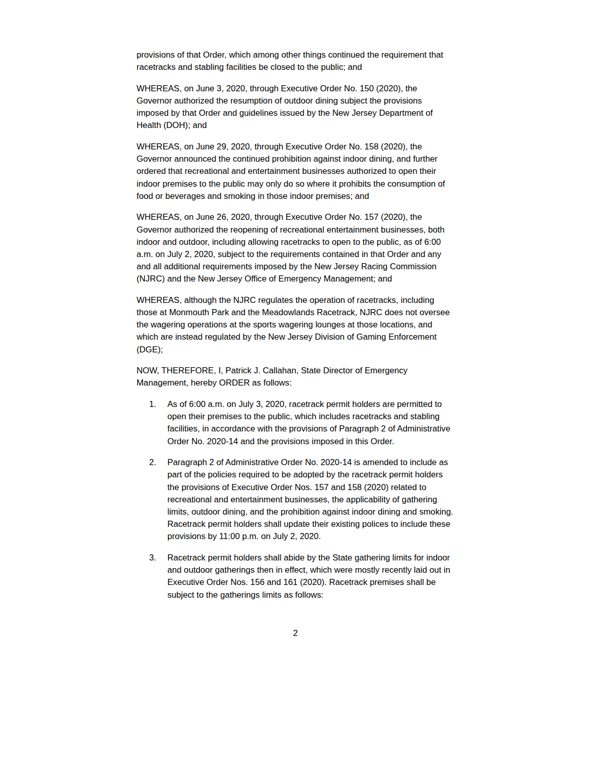provisions of that Order, which among other things continued the requirement that racetracks and stabling facilities be closed to the public; and
WHEREAS, on June 3, 2020, through Executive Order No. 150 (2020), the Governor authorized the resumption of outdoor dining subject the provisions imposed by that Order and guidelines issued by the New Jersey Department of Health (DOH); and
WHEREAS, on June 29, 2020, through Executive Order No. 158 (2020), the Governor announced the continued prohibition against indoor dining, and further ordered that recreational and entertainment businesses authorized to open their indoor premises to the public may only do so where it prohibits the consumption of food or beverages and smoking in those indoor premises; and
WHEREAS, on June 26, 2020, through Executive Order No. 157 (2020), the Governor authorized the reopening of recreational entertainment businesses, both indoor and outdoor, including allowing racetracks to open to the public, as of 6:00 a.m. on July 2, 2020, subject to the requirements contained in that Order and any and all additional requirements imposed by the New Jersey Racing Commission (NJRC) and the New Jersey Office of Emergency Management; and
WHEREAS, although the NJRC regulates the operation of racetracks, including those at Monmouth Park and the Meadowlands Racetrack, NJRC does not oversee the wagering operations at the sports wagering lounges at those locations, and which are instead regulated by the New Jersey Division of Gaming Enforcement (DGE);
NOW, THEREFORE, I, Patrick J. Callahan, State Director of Emergency Management, hereby ORDER as follows:
As of 6:00 a.m. on July 3, 2020, racetrack permit holders are permitted to open their premises to the public, which includes racetracks and stabling facilities, in accordance with the provisions of Paragraph 2 of Administrative Order No. 2020-14 and the provisions imposed in this Order.
Paragraph 2 of Administrative Order No. 2020-14 is amended to include as part of the policies required to be adopted by the racetrack permit holders the provisions of Executive Order Nos. 157 and 158 (2020) related to recreational and entertainment businesses, the applicability of gathering limits, outdoor dining, and the prohibition against indoor dining and smoking. Racetrack permit holders shall update their existing polices to include these provisions by 11:00 p.m. on July 2, 2020.
Racetrack permit holders shall abide by the State gathering limits for indoor and outdoor gatherings then in effect, which were mostly recently laid out in Executive Order Nos. 156 and 161 (2020). Racetrack premises shall be subject to the gatherings limits as follows:
2